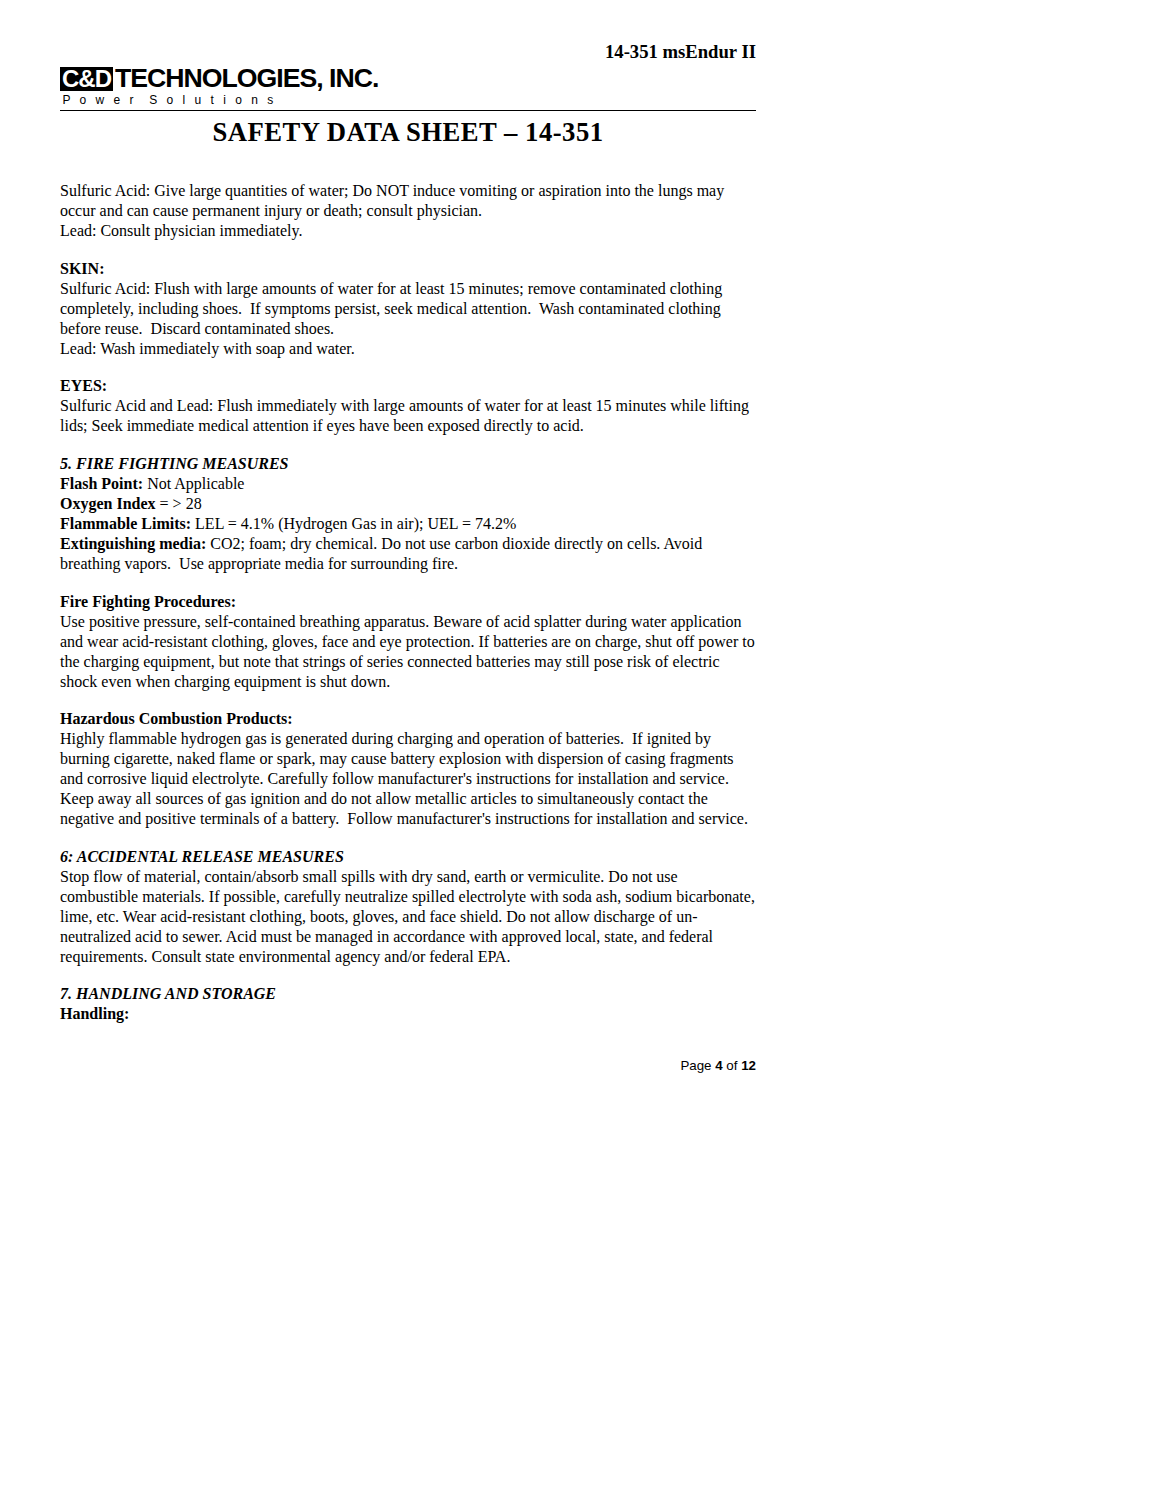14-351 msEndur II
C&DTECHNOLOGIES, INC.
P o w e r S o l u t i o n s
SAFETY DATA SHEET – 14-351
Sulfuric Acid: Give large quantities of water; Do NOT induce vomiting or aspiration into the lungs may occur and can cause permanent injury or death; consult physician.
Lead: Consult physician immediately.
SKIN:
Sulfuric Acid: Flush with large amounts of water for at least 15 minutes; remove contaminated clothing completely, including shoes. If symptoms persist, seek medical attention. Wash contaminated clothing before reuse. Discard contaminated shoes.
Lead: Wash immediately with soap and water.
EYES:
Sulfuric Acid and Lead: Flush immediately with large amounts of water for at least 15 minutes while lifting lids; Seek immediate medical attention if eyes have been exposed directly to acid.
5. FIRE FIGHTING MEASURES
Flash Point: Not Applicable
Oxygen Index = > 28
Flammable Limits: LEL = 4.1% (Hydrogen Gas in air); UEL = 74.2%
Extinguishing media: CO2; foam; dry chemical. Do not use carbon dioxide directly on cells. Avoid breathing vapors. Use appropriate media for surrounding fire.
Fire Fighting Procedures:
Use positive pressure, self-contained breathing apparatus. Beware of acid splatter during water application and wear acid-resistant clothing, gloves, face and eye protection. If batteries are on charge, shut off power to the charging equipment, but note that strings of series connected batteries may still pose risk of electric shock even when charging equipment is shut down.
Hazardous Combustion Products:
Highly flammable hydrogen gas is generated during charging and operation of batteries. If ignited by burning cigarette, naked flame or spark, may cause battery explosion with dispersion of casing fragments and corrosive liquid electrolyte. Carefully follow manufacturer's instructions for installation and service. Keep away all sources of gas ignition and do not allow metallic articles to simultaneously contact the negative and positive terminals of a battery. Follow manufacturer's instructions for installation and service.
6: ACCIDENTAL RELEASE MEASURES
Stop flow of material, contain/absorb small spills with dry sand, earth or vermiculite. Do not use combustible materials. If possible, carefully neutralize spilled electrolyte with soda ash, sodium bicarbonate, lime, etc. Wear acid-resistant clothing, boots, gloves, and face shield. Do not allow discharge of un-neutralized acid to sewer. Acid must be managed in accordance with approved local, state, and federal requirements. Consult state environmental agency and/or federal EPA.
7. HANDLING AND STORAGE
Handling:
Page 4 of 12